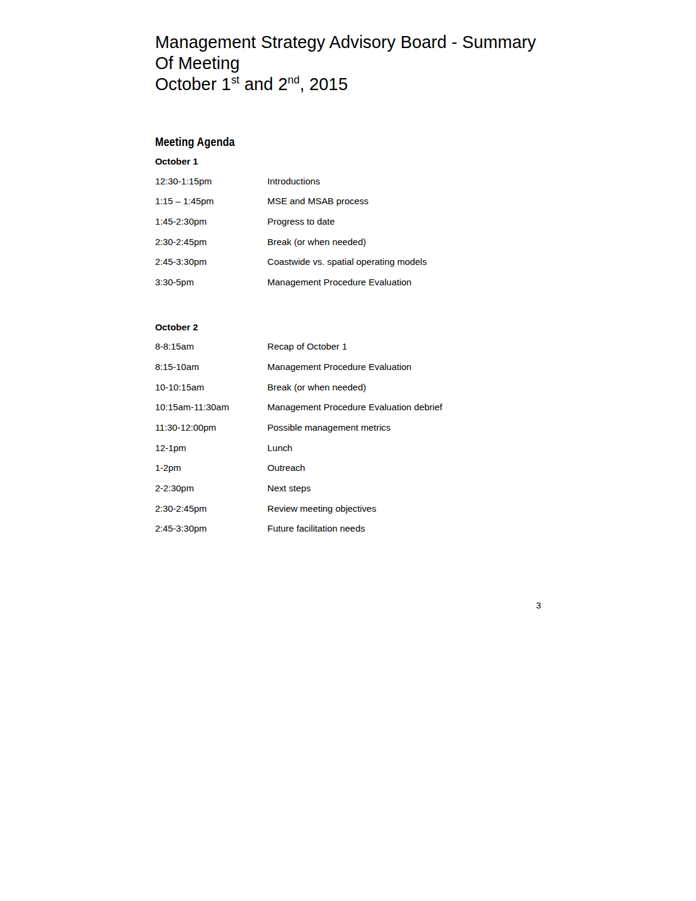Management Strategy Advisory Board - Summary Of Meeting
October 1st and 2nd, 2015
Meeting Agenda
October 1
| 12:30-1:15pm | Introductions |
| 1:15 – 1:45pm | MSE and MSAB process |
| 1:45-2:30pm | Progress to date |
| 2:30-2:45pm | Break (or when needed) |
| 2:45-3:30pm | Coastwide vs. spatial operating models |
| 3:30-5pm | Management Procedure Evaluation |
October 2
| 8-8:15am | Recap of October 1 |
| 8:15-10am | Management Procedure Evaluation |
| 10-10:15am | Break (or when needed) |
| 10:15am-11:30am | Management Procedure Evaluation debrief |
| 11:30-12:00pm | Possible management metrics |
| 12-1pm | Lunch |
| 1-2pm | Outreach |
| 2-2:30pm | Next steps |
| 2:30-2:45pm | Review meeting objectives |
| 2:45-3:30pm | Future facilitation needs |
3